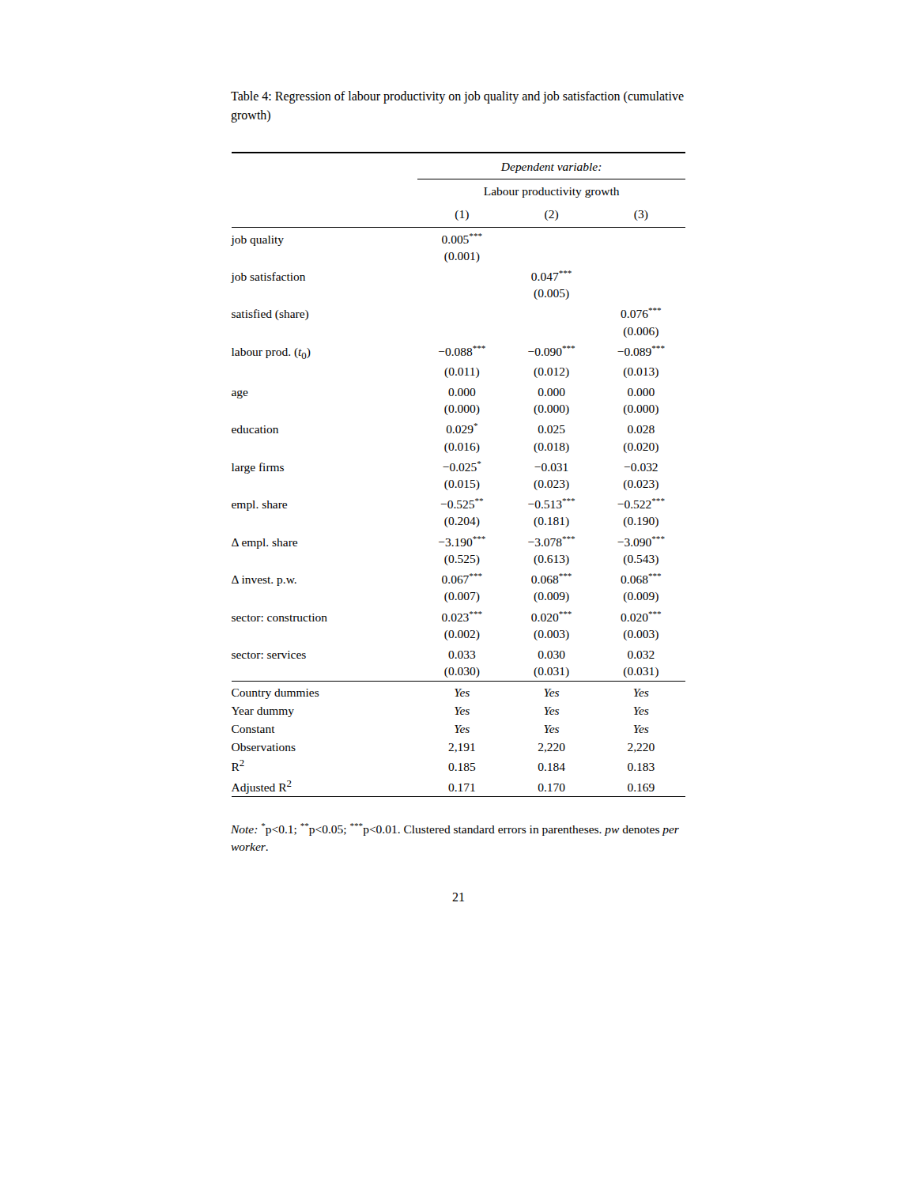Table 4: Regression of labour productivity on job quality and job satisfaction (cumulative growth)
| | Dependent variable: |
| | Labour productivity growth |
| | (1) | (2) | (3) |
| job quality | 0.005 *** | | |
| | (0.001) | | |
| job satisfaction | | 0.047 *** | |
| | | (0.005) | |
| satisfied (share) | | | 0.076 *** |
| | | | (0.006) |
| labour prod. ( t 0 ) | −0.088 *** | −0.090 *** | −0.089 *** |
| | (0.011) | (0.012) | (0.013) |
| age | 0.000 | 0.000 | 0.000 |
| | (0.000) | (0.000) | (0.000) |
| education | 0.029 * | 0.025 | 0.028 |
| | (0.016) | (0.018) | (0.020) |
| large firms | −0.025 * | −0.031 | −0.032 |
| | (0.015) | (0.023) | (0.023) |
| empl. share | −0.525 ** | −0.513 *** | −0.522 *** |
| | (0.204) | (0.181) | (0.190) |
| Δ empl. share | −3.190 *** | −3.078 *** | −3.090 *** |
| | (0.525) | (0.613) | (0.543) |
| Δ invest. p.w. | 0.067 *** | 0.068 *** | 0.068 *** |
| | (0.007) | (0.009) | (0.009) |
| sector: construction | 0.023 *** | 0.020 *** | 0.020 *** |
| | (0.002) | (0.003) | (0.003) |
| sector: services | 0.033 | 0.030 | 0.032 |
| | (0.030) | (0.031) | (0.031) |
| Country dummies | Yes | Yes | Yes |
| Year dummy | Yes | Yes | Yes |
| Constant | Yes | Yes | Yes |
| Observations | 2,191 | 2,220 | 2,220 |
| R 2 | 0.185 | 0.184 | 0.183 |
| Adjusted R 2 | 0.171 | 0.170 | 0.169 |
Note: *p<0.1; **p<0.05; ***p<0.01. Clustered standard errors in parentheses. pw denotes per worker.
21